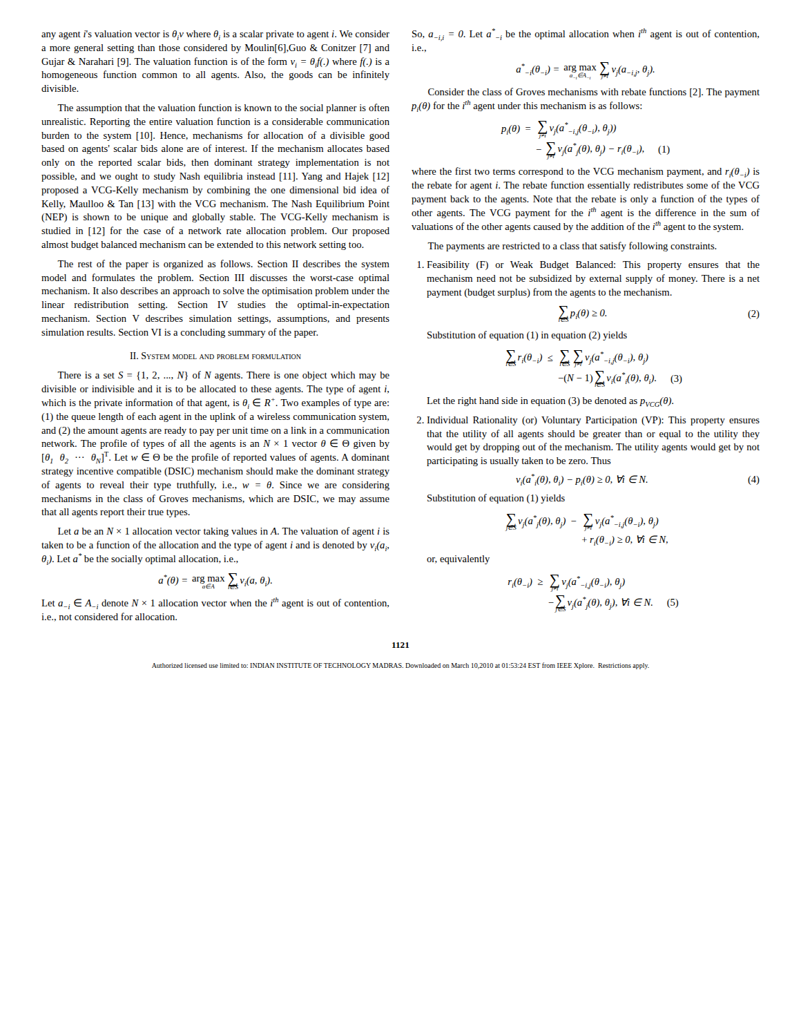any agent i's valuation vector is θiv where θi is a scalar private to agent i. We consider a more general setting than those considered by Moulin[6],Guo & Conitzer [7] and Gujar & Narahari [9]. The valuation function is of the form vi = θif(.) where f(.) is a homogeneous function common to all agents. Also, the goods can be infinitely divisible.
The assumption that the valuation function is known to the social planner is often unrealistic. Reporting the entire valuation function is a considerable communication burden to the system [10]. Hence, mechanisms for allocation of a divisible good based on agents' scalar bids alone are of interest. If the mechanism allocates based only on the reported scalar bids, then dominant strategy implementation is not possible, and we ought to study Nash equilibria instead [11]. Yang and Hajek [12] proposed a VCG-Kelly mechanism by combining the one dimensional bid idea of Kelly, Maulloo & Tan [13] with the VCG mechanism. The Nash Equilibrium Point (NEP) is shown to be unique and globally stable. The VCG-Kelly mechanism is studied in [12] for the case of a network rate allocation problem. Our proposed almost budget balanced mechanism can be extended to this network setting too.
The rest of the paper is organized as follows. Section II describes the system model and formulates the problem. Section III discusses the worst-case optimal mechanism. It also describes an approach to solve the optimisation problem under the linear redistribution setting. Section IV studies the optimal-in-expectation mechanism. Section V describes simulation settings, assumptions, and presents simulation results. Section VI is a concluding summary of the paper.
II. System model and problem formulation
There is a set S = {1, 2, ..., N} of N agents. There is one object which may be divisible or indivisible and it is to be allocated to these agents. The type of agent i, which is the private information of that agent, is θi ∈ R+. Two examples of type are: (1) the queue length of each agent in the uplink of a wireless communication system, and (2) the amount agents are ready to pay per unit time on a link in a communication network. The profile of types of all the agents is an N × 1 vector θ ∈ Θ given by [θ1 θ2 ··· θN]T. Let w ∈ Θ be the profile of reported values of agents. A dominant strategy incentive compatible (DSIC) mechanism should make the dominant strategy of agents to reveal their type truthfully, i.e., w = θ. Since we are considering mechanisms in the class of Groves mechanisms, which are DSIC, we may assume that all agents report their true types.
Let a be an N × 1 allocation vector taking values in A. The valuation of agent i is taken to be a function of the allocation and the type of agent i and is denoted by vi(ai, θi). Let a* be the socially optimal allocation, i.e.,
a*(θ) = arg max a∈A∑i∈S vi(a, θi).
Let a−i ∈ A−i denote N × 1 allocation vector when the ith agent is out of contention, i.e., not considered for allocation.
So, a−i,i = 0. Let a*−i be the optimal allocation when ith agent is out of contention, i.e.,
a*−i(θ−i) = arg max a−i∈A−i∑j≠i vj(a−i,j, θj).
Consider the class of Groves mechanisms with rebate functions [2]. The payment pi(θ) for the ith agent under this mechanism is as follows:
pi(θ)
=
∑j≠i vj(a*−i,j(θ−i), θj))
− ∑j≠i vj(a*j(θ), θj) − ri(θ−i),
(1)
where the first two terms correspond to the VCG mechanism payment, and ri(θ−i) is the rebate for agent i. The rebate function essentially redistributes some of the VCG payment back to the agents. Note that the rebate is only a function of the types of other agents. The VCG payment for the ith agent is the difference in the sum of valuations of the other agents caused by the addition of the ith agent to the system.
The payments are restricted to a class that satisfy following constraints.
Feasibility (F) or Weak Budget Balanced: This property ensures that the mechanism need not be subsidized by external supply of money. There is a net payment (budget surplus) from the agents to the mechanism.
∑i∈S pi(θ) ≥ 0.
(2)
Substitution of equation (1) in equation (2) yields
∑i∈S ri(θ−i)
≤
∑i∈S∑j≠i vj(a*−i,j(θ−i), θj)
−(N − 1)∑i∈S vi(a*i(θ), θi).
(3)
Let the right hand side in equation (3) be denoted as pVCG(θ).
Individual Rationality (or) Voluntary Participation (VP): This property ensures that the utility of all agents should be greater than or equal to the utility they would get by dropping out of the mechanism. The utility agents would get by not participating is usually taken to be zero. Thus
vi(a*i(θ), θi) − pi(θ) ≥ 0, ∀i ∈ N.
(4)
Substitution of equation (1) yields
∑j∈S vj(a*j(θ), θj)
−
∑j≠i vj(a*−i,j(θ−i), θj)
+ ri(θ−i) ≥ 0, ∀i ∈ N,
or, equivalently
ri(θ−i)
≥
∑j≠i vj(a*−i,j(θ−i), θj)
−∑j∈S vj(a*j(θ), θj), ∀i ∈ N.
(5)
1121
Authorized licensed use limited to: INDIAN INSTITUTE OF TECHNOLOGY MADRAS. Downloaded on March 10,2010 at 01:53:24 EST from IEEE Xplore. Restrictions apply.